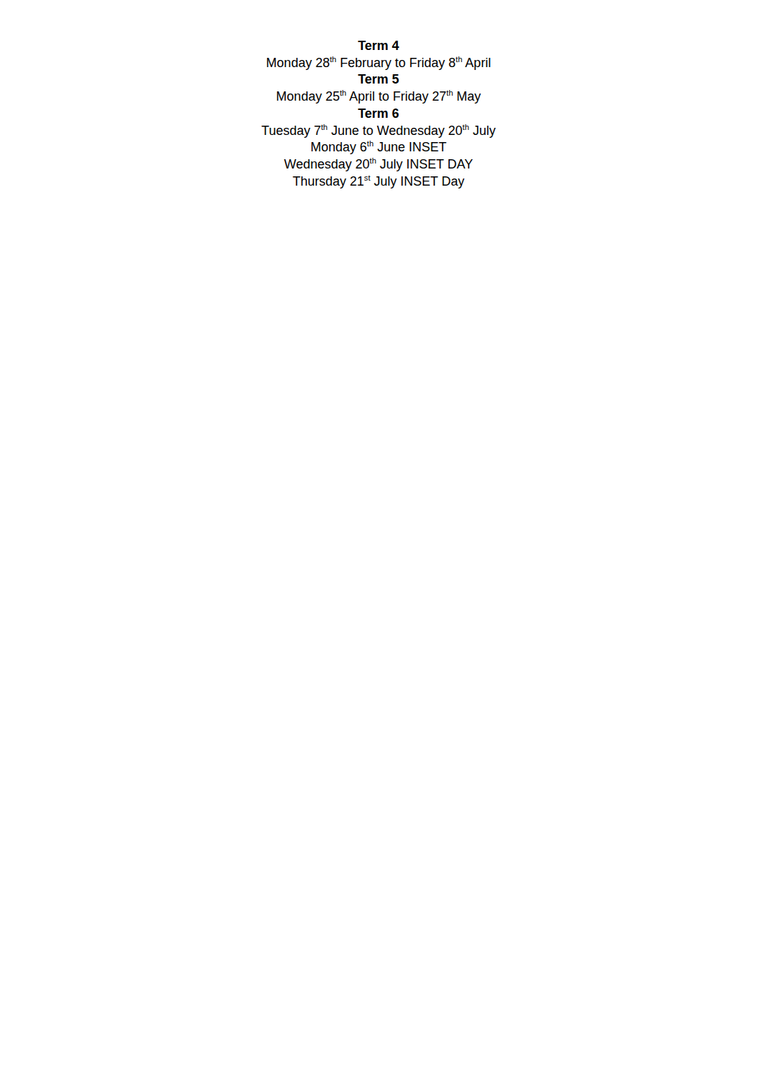Term 4
Monday 28th February to Friday 8th April
Term 5
Monday 25th April to Friday 27th May
Term 6
Tuesday 7th June to Wednesday 20th July
Monday 6th June INSET
Wednesday 20th July INSET DAY
Thursday 21st July INSET Day